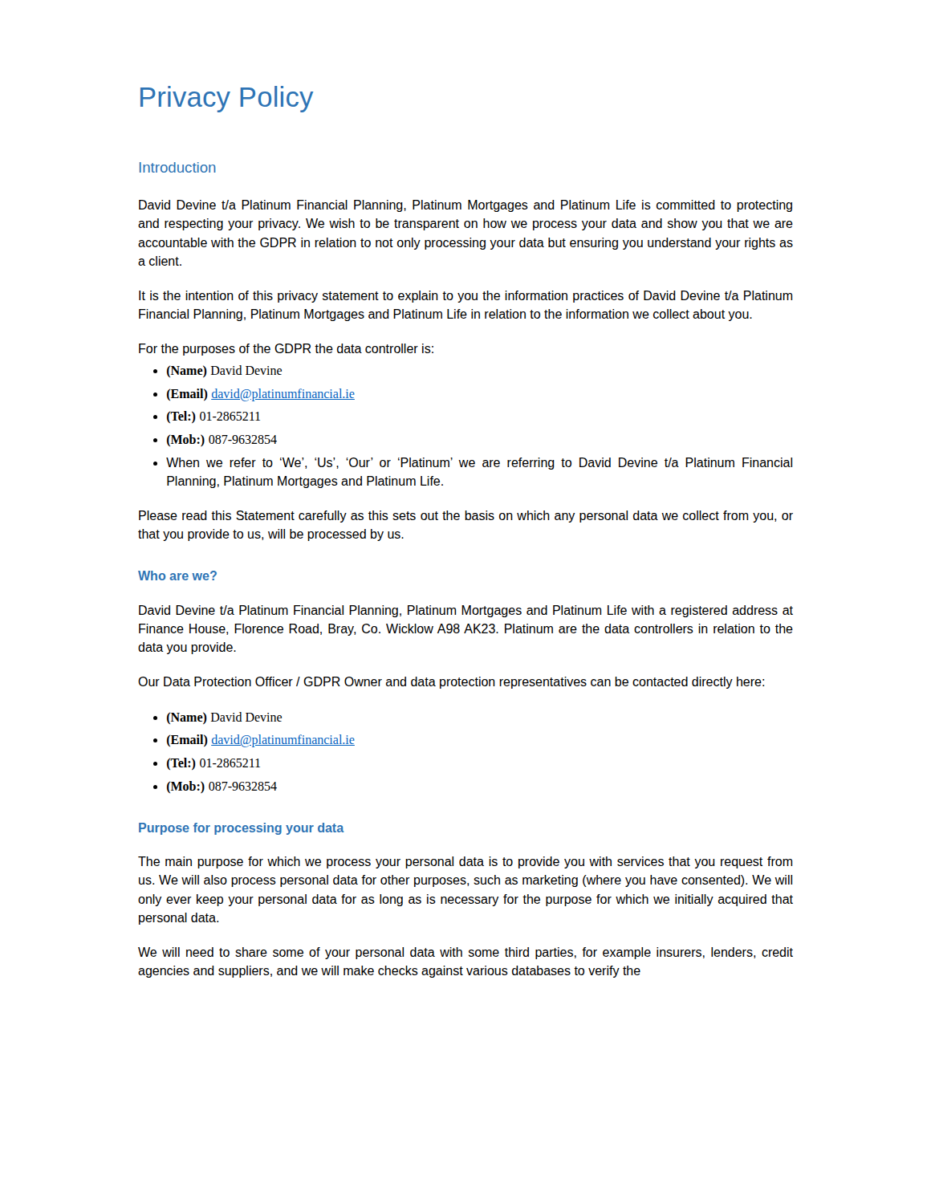Privacy Policy
Introduction
David Devine t/a Platinum Financial Planning, Platinum Mortgages and Platinum Life is committed to protecting and respecting your privacy. We wish to be transparent on how we process your data and show you that we are accountable with the GDPR in relation to not only processing your data but ensuring you understand your rights as a client.
It is the intention of this privacy statement to explain to you the information practices of David Devine t/a Platinum Financial Planning, Platinum Mortgages and Platinum Life in relation to the information we collect about you.
For the purposes of the GDPR the data controller is:
(Name) David Devine
(Email) david@platinumfinancial.ie
(Tel:) 01-2865211
(Mob:) 087-9632854
When we refer to ‘We’, ‘Us’, ‘Our’ or ‘Platinum’ we are referring to David Devine t/a Platinum Financial Planning, Platinum Mortgages and Platinum Life.
Please read this Statement carefully as this sets out the basis on which any personal data we collect from you, or that you provide to us, will be processed by us.
Who are we?
David Devine t/a Platinum Financial Planning, Platinum Mortgages and Platinum Life with a registered address at Finance House, Florence Road, Bray, Co. Wicklow A98 AK23. Platinum are the data controllers in relation to the data you provide.
Our Data Protection Officer / GDPR Owner and data protection representatives can be contacted directly here:
(Name) David Devine
(Email) david@platinumfinancial.ie
(Tel:) 01-2865211
(Mob:) 087-9632854
Purpose for processing your data
The main purpose for which we process your personal data is to provide you with services that you request from us. We will also process personal data for other purposes, such as marketing (where you have consented). We will only ever keep your personal data for as long as is necessary for the purpose for which we initially acquired that personal data.
We will need to share some of your personal data with some third parties, for example insurers, lenders, credit agencies and suppliers, and we will make checks against various databases to verify the